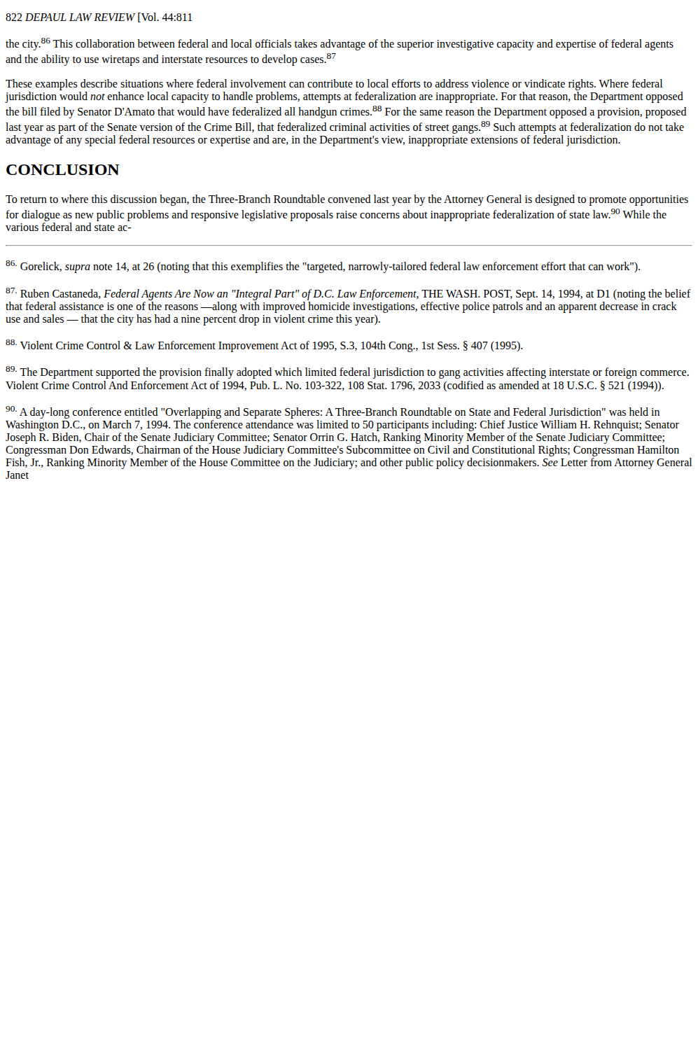822 DEPAUL LAW REVIEW [Vol. 44:811
the city.86 This collaboration between federal and local officials takes advantage of the superior investigative capacity and expertise of federal agents and the ability to use wiretaps and interstate resources to develop cases.87
These examples describe situations where federal involvement can contribute to local efforts to address violence or vindicate rights. Where federal jurisdiction would not enhance local capacity to handle problems, attempts at federalization are inappropriate. For that reason, the Department opposed the bill filed by Senator D'Amato that would have federalized all handgun crimes.88 For the same reason the Department opposed a provision, proposed last year as part of the Senate version of the Crime Bill, that federalized criminal activities of street gangs.89 Such attempts at federalization do not take advantage of any special federal resources or expertise and are, in the Department's view, inappropriate extensions of federal jurisdiction.
CONCLUSION
To return to where this discussion began, the Three-Branch Roundtable convened last year by the Attorney General is designed to promote opportunities for dialogue as new public problems and responsive legislative proposals raise concerns about inappropriate federalization of state law.90 While the various federal and state ac-
86. Gorelick, supra note 14, at 26 (noting that this exemplifies the "targeted, narrowly-tailored federal law enforcement effort that can work").
87. Ruben Castaneda, Federal Agents Are Now an "Integral Part" of D.C. Law Enforcement, THE WASH. POST, Sept. 14, 1994, at D1 (noting the belief that federal assistance is one of the reasons —along with improved homicide investigations, effective police patrols and an apparent decrease in crack use and sales — that the city has had a nine percent drop in violent crime this year).
88. Violent Crime Control & Law Enforcement Improvement Act of 1995, S.3, 104th Cong., 1st Sess. § 407 (1995).
89. The Department supported the provision finally adopted which limited federal jurisdiction to gang activities affecting interstate or foreign commerce. Violent Crime Control And Enforcement Act of 1994, Pub. L. No. 103-322, 108 Stat. 1796, 2033 (codified as amended at 18 U.S.C. § 521 (1994)).
90. A day-long conference entitled "Overlapping and Separate Spheres: A Three-Branch Roundtable on State and Federal Jurisdiction" was held in Washington D.C., on March 7, 1994. The conference attendance was limited to 50 participants including: Chief Justice William H. Rehnquist; Senator Joseph R. Biden, Chair of the Senate Judiciary Committee; Senator Orrin G. Hatch, Ranking Minority Member of the Senate Judiciary Committee; Congressman Don Edwards, Chairman of the House Judiciary Committee's Subcommittee on Civil and Constitutional Rights; Congressman Hamilton Fish, Jr., Ranking Minority Member of the House Committee on the Judiciary; and other public policy decisionmakers. See Letter from Attorney General Janet